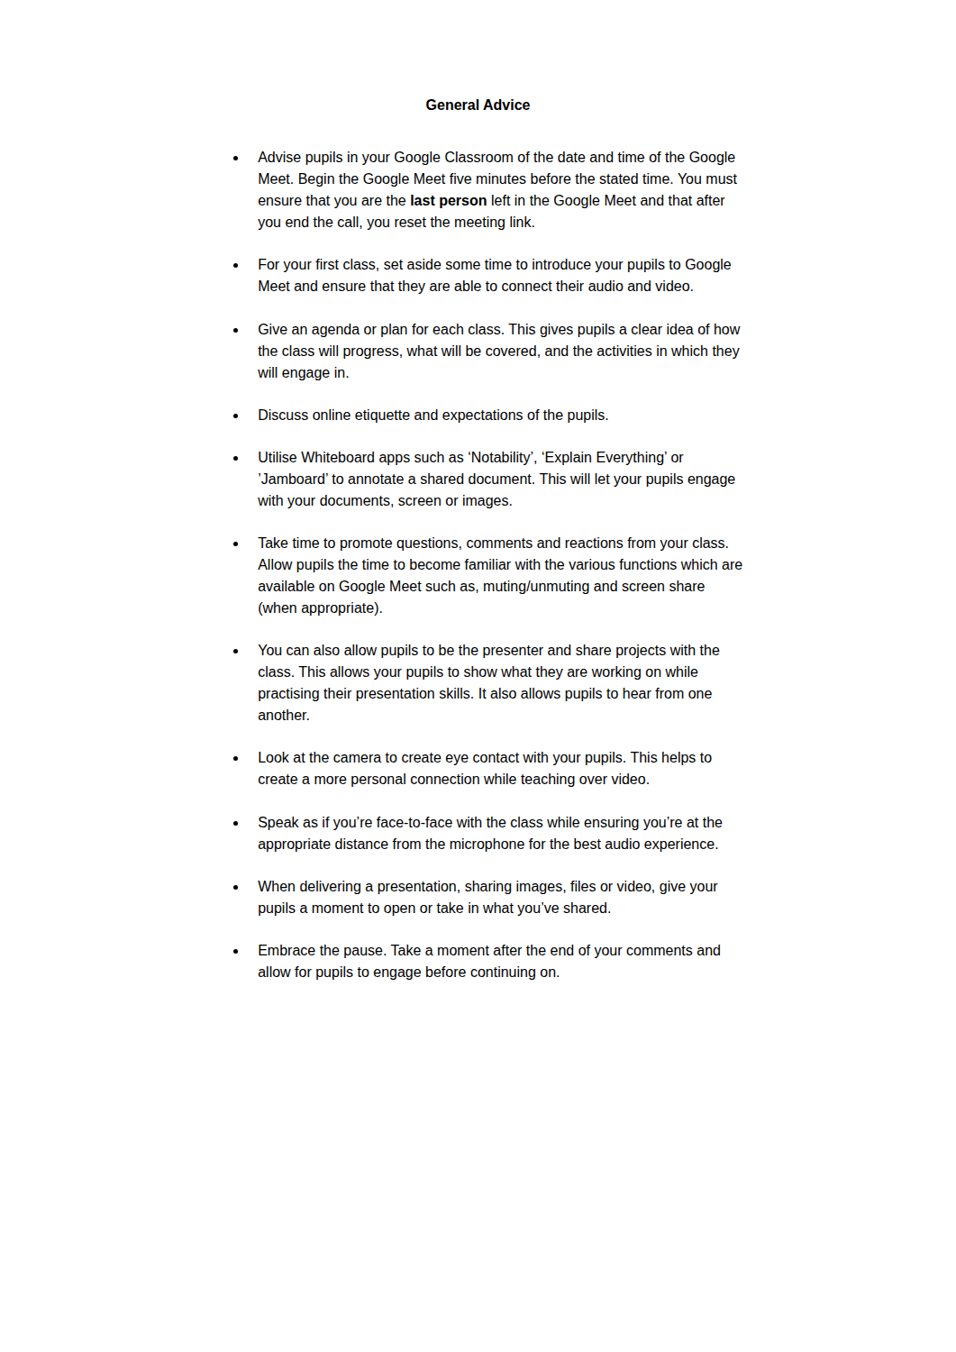General Advice
Advise pupils in your Google Classroom of the date and time of the Google Meet. Begin the Google Meet five minutes before the stated time. You must ensure that you are the last person left in the Google Meet and that after you end the call, you reset the meeting link.
For your first class, set aside some time to introduce your pupils to Google Meet and ensure that they are able to connect their audio and video.
Give an agenda or plan for each class. This gives pupils a clear idea of how the class will progress, what will be covered, and the activities in which they will engage in.
Discuss online etiquette and expectations of the pupils.
Utilise Whiteboard apps such as ‘Notability’, ‘Explain Everything’ or ’Jamboard’ to annotate a shared document. This will let your pupils engage with your documents, screen or images.
Take time to promote questions, comments and reactions from your class. Allow pupils the time to become familiar with the various functions which are available on Google Meet such as, muting/unmuting and screen share (when appropriate).
You can also allow pupils to be the presenter and share projects with the class. This allows your pupils to show what they are working on while practising their presentation skills. It also allows pupils to hear from one another.
Look at the camera to create eye contact with your pupils. This helps to create a more personal connection while teaching over video.
Speak as if you’re face-to-face with the class while ensuring you’re at the appropriate distance from the microphone for the best audio experience.
When delivering a presentation, sharing images, files or video, give your pupils a moment to open or take in what you’ve shared.
Embrace the pause. Take a moment after the end of your comments and allow for pupils to engage before continuing on.